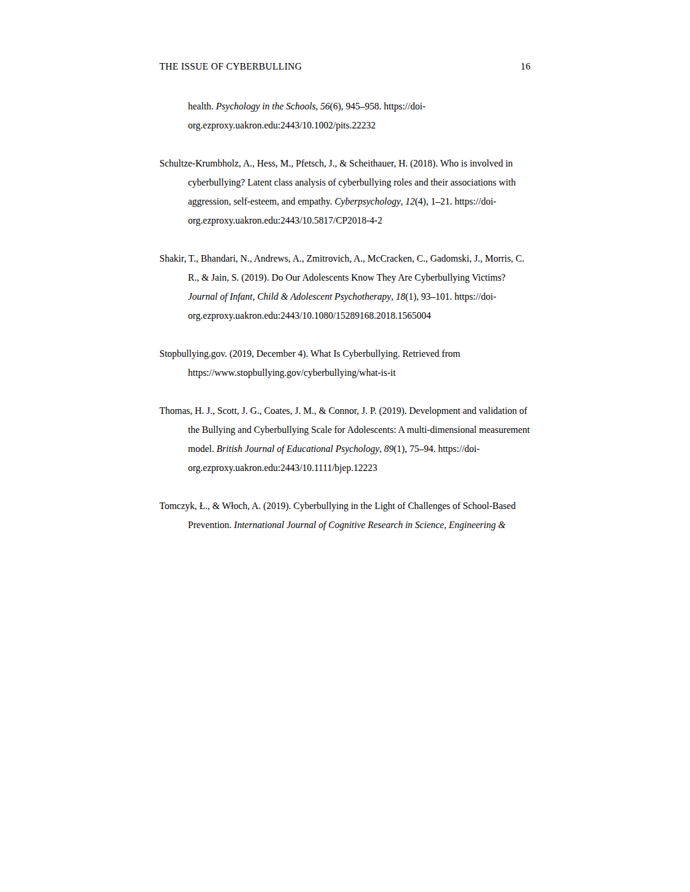The Issue of Cyberbulling 16
health. Psychology in the Schools, 56(6), 945–958. https://doi-org.ezproxy.uakron.edu:2443/10.1002/pits.22232
Schultze-Krumbholz, A., Hess, M., Pfetsch, J., & Scheithauer, H. (2018). Who is involved in cyberbullying? Latent class analysis of cyberbullying roles and their associations with aggression, self-esteem, and empathy. Cyberpsychology, 12(4), 1–21. https://doi-org.ezproxy.uakron.edu:2443/10.5817/CP2018-4-2
Shakir, T., Bhandari, N., Andrews, A., Zmitrovich, A., McCracken, C., Gadomski, J., Morris, C. R., & Jain, S. (2019). Do Our Adolescents Know They Are Cyberbullying Victims? Journal of Infant, Child & Adolescent Psychotherapy, 18(1), 93–101. https://doi-org.ezproxy.uakron.edu:2443/10.1080/15289168.2018.1565004
Stopbullying.gov. (2019, December 4). What Is Cyberbullying. Retrieved from https://www.stopbullying.gov/cyberbullying/what-is-it
Thomas, H. J., Scott, J. G., Coates, J. M., & Connor, J. P. (2019). Development and validation of the Bullying and Cyberbullying Scale for Adolescents: A multi-dimensional measurement model. British Journal of Educational Psychology, 89(1), 75–94. https://doi-org.ezproxy.uakron.edu:2443/10.1111/bjep.12223
Tomczyk, Ł., & Włoch, A. (2019). Cyberbullying in the Light of Challenges of School-Based Prevention. International Journal of Cognitive Research in Science, Engineering &